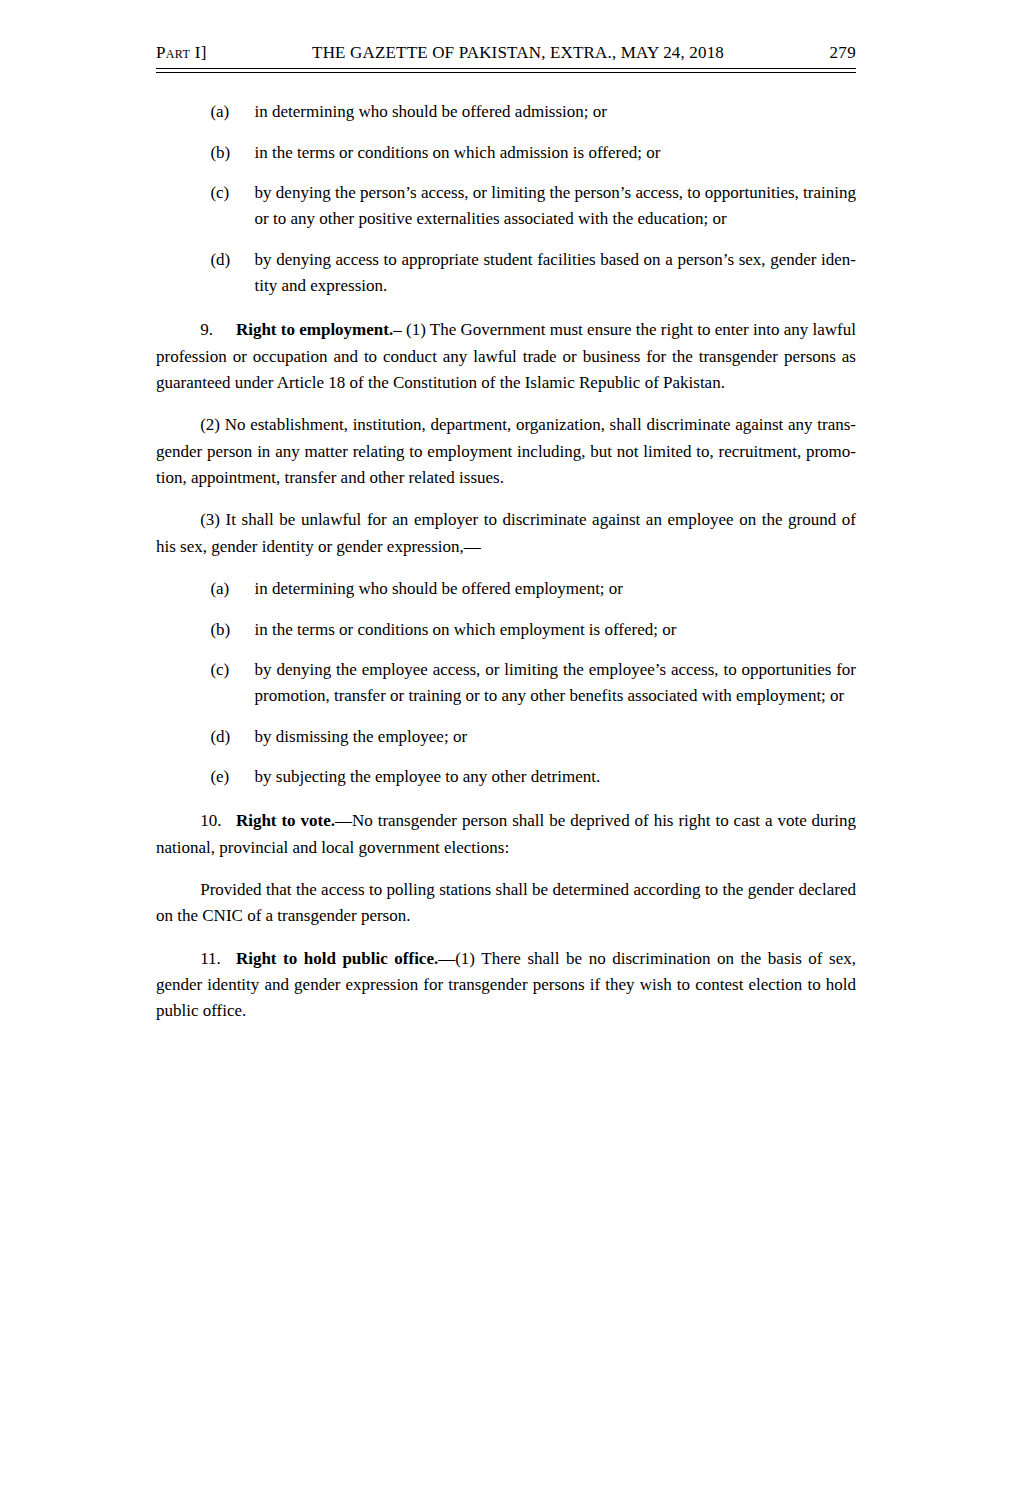Part I] The Gazette of Pakistan, Extra., May 24, 2018 279
(a) in determining who should be offered admission; or
(b) in the terms or conditions on which admission is offered; or
(c) by denying the person’s access, or limiting the person’s access, to opportunities, training or to any other positive externalities associated with the education; or
(d) by denying access to appropriate student facilities based on a person’s sex, gender identity and expression.
9. Right to employment.– (1) The Government must ensure the right to enter into any lawful profession or occupation and to conduct any lawful trade or business for the transgender persons as guaranteed under Article 18 of the Constitution of the Islamic Republic of Pakistan.
(2) No establishment, institution, department, organization, shall discriminate against any transgender person in any matter relating to employment including, but not limited to, recruitment, promotion, appointment, transfer and other related issues.
(3) It shall be unlawful for an employer to discriminate against an employee on the ground of his sex, gender identity or gender expression,—
(a) in determining who should be offered employment; or
(b) in the terms or conditions on which employment is offered; or
(c) by denying the employee access, or limiting the employee’s access, to opportunities for promotion, transfer or training or to any other benefits associated with employment; or
(d) by dismissing the employee; or
(e) by subjecting the employee to any other detriment.
10. Right to vote.—No transgender person shall be deprived of his right to cast a vote during national, provincial and local government elections:
Provided that the access to polling stations shall be determined according to the gender declared on the CNIC of a transgender person.
11. Right to hold public office.—(1) There shall be no discrimination on the basis of sex, gender identity and gender expression for transgender persons if they wish to contest election to hold public office.